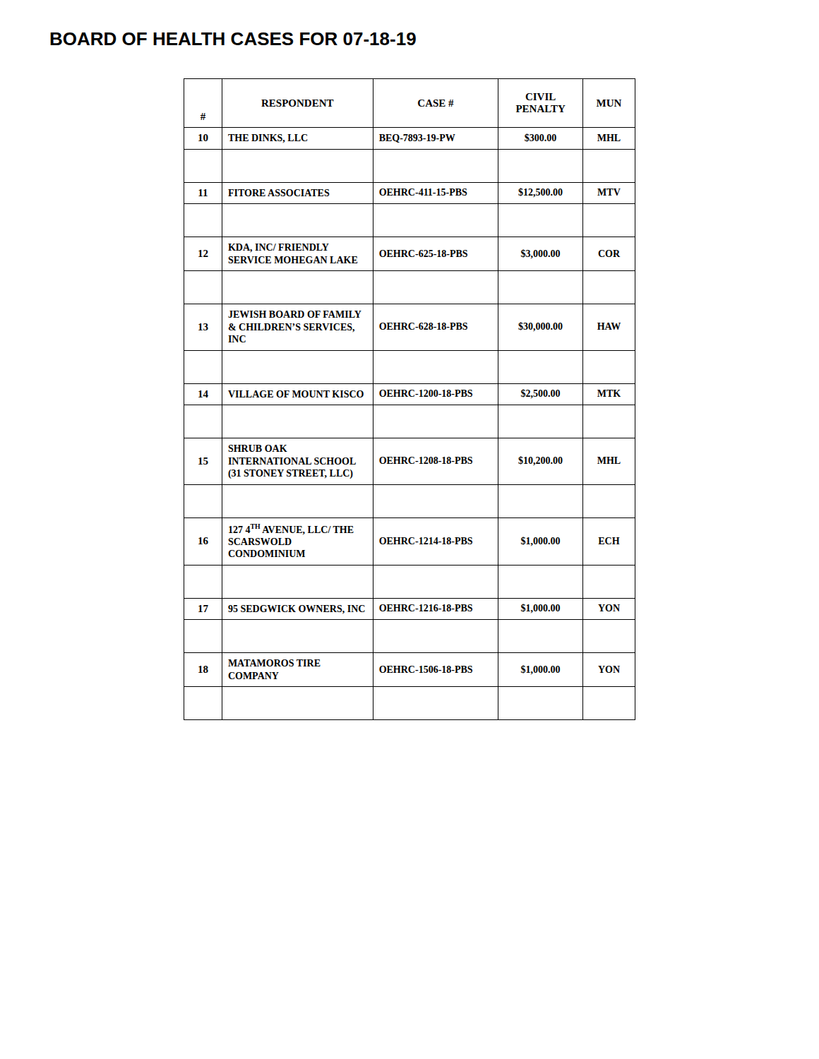BOARD OF HEALTH CASES FOR 07-18-19
| # | RESPONDENT | CASE # | CIVIL PENALTY | MUN |
| --- | --- | --- | --- | --- |
| 10 | THE DINKS, LLC | BEQ-7893-19-PW | $300.00 | MHL |
| 11 | FITORE ASSOCIATES | OEHRC-411-15-PBS | $12,500.00 | MTV |
| 12 | KDA, INC/ FRIENDLY SERVICE MOHEGAN LAKE | OEHRC-625-18-PBS | $3,000.00 | COR |
| 13 | JEWISH BOARD OF FAMILY & CHILDREN’S SERVICES, INC | OEHRC-628-18-PBS | $30,000.00 | HAW |
| 14 | VILLAGE OF MOUNT KISCO | OEHRC-1200-18-PBS | $2,500.00 | MTK |
| 15 | SHRUB OAK INTERNATIONAL SCHOOL (31 STONEY STREET, LLC) | OEHRC-1208-18-PBS | $10,200.00 | MHL |
| 16 | 127 4 TH AVENUE, LLC/ THE SCARSWOLD CONDOMINIUM | OEHRC-1214-18-PBS | $1,000.00 | ECH |
| 17 | 95 SEDGWICK OWNERS, INC | OEHRC-1216-18-PBS | $1,000.00 | YON |
| 18 | MATAMOROS TIRE COMPANY | OEHRC-1506-18-PBS | $1,000.00 | YON |